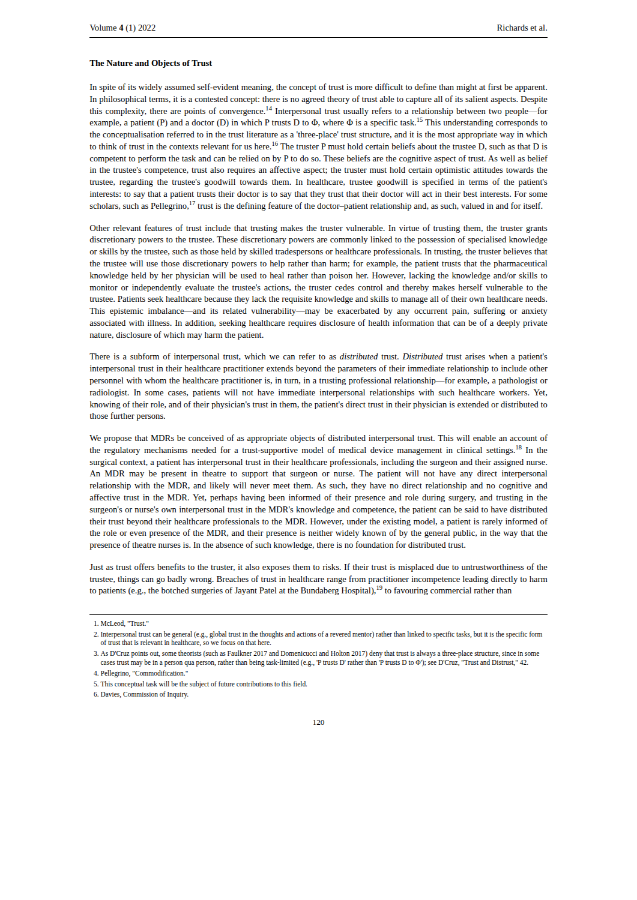Volume 4 (1) 2022
Richards et al.
The Nature and Objects of Trust
In spite of its widely assumed self-evident meaning, the concept of trust is more difficult to define than might at first be apparent. In philosophical terms, it is a contested concept: there is no agreed theory of trust able to capture all of its salient aspects. Despite this complexity, there are points of convergence.14 Interpersonal trust usually refers to a relationship between two people—for example, a patient (P) and a doctor (D) in which P trusts D to Φ, where Φ is a specific task.15 This understanding corresponds to the conceptualisation referred to in the trust literature as a 'three-place' trust structure, and it is the most appropriate way in which to think of trust in the contexts relevant for us here.16 The truster P must hold certain beliefs about the trustee D, such as that D is competent to perform the task and can be relied on by P to do so. These beliefs are the cognitive aspect of trust. As well as belief in the trustee's competence, trust also requires an affective aspect; the truster must hold certain optimistic attitudes towards the trustee, regarding the trustee's goodwill towards them. In healthcare, trustee goodwill is specified in terms of the patient's interests: to say that a patient trusts their doctor is to say that they trust that their doctor will act in their best interests. For some scholars, such as Pellegrino,17 trust is the defining feature of the doctor–patient relationship and, as such, valued in and for itself.
Other relevant features of trust include that trusting makes the truster vulnerable. In virtue of trusting them, the truster grants discretionary powers to the trustee. These discretionary powers are commonly linked to the possession of specialised knowledge or skills by the trustee, such as those held by skilled tradespersons or healthcare professionals. In trusting, the truster believes that the trustee will use those discretionary powers to help rather than harm; for example, the patient trusts that the pharmaceutical knowledge held by her physician will be used to heal rather than poison her. However, lacking the knowledge and/or skills to monitor or independently evaluate the trustee's actions, the truster cedes control and thereby makes herself vulnerable to the trustee. Patients seek healthcare because they lack the requisite knowledge and skills to manage all of their own healthcare needs. This epistemic imbalance—and its related vulnerability—may be exacerbated by any occurrent pain, suffering or anxiety associated with illness. In addition, seeking healthcare requires disclosure of health information that can be of a deeply private nature, disclosure of which may harm the patient.
There is a subform of interpersonal trust, which we can refer to as distributed trust. Distributed trust arises when a patient's interpersonal trust in their healthcare practitioner extends beyond the parameters of their immediate relationship to include other personnel with whom the healthcare practitioner is, in turn, in a trusting professional relationship—for example, a pathologist or radiologist. In some cases, patients will not have immediate interpersonal relationships with such healthcare workers. Yet, knowing of their role, and of their physician's trust in them, the patient's direct trust in their physician is extended or distributed to those further persons.
We propose that MDRs be conceived of as appropriate objects of distributed interpersonal trust. This will enable an account of the regulatory mechanisms needed for a trust-supportive model of medical device management in clinical settings.18 In the surgical context, a patient has interpersonal trust in their healthcare professionals, including the surgeon and their assigned nurse. An MDR may be present in theatre to support that surgeon or nurse. The patient will not have any direct interpersonal relationship with the MDR, and likely will never meet them. As such, they have no direct relationship and no cognitive and affective trust in the MDR. Yet, perhaps having been informed of their presence and role during surgery, and trusting in the surgeon's or nurse's own interpersonal trust in the MDR's knowledge and competence, the patient can be said to have distributed their trust beyond their healthcare professionals to the MDR. However, under the existing model, a patient is rarely informed of the role or even presence of the MDR, and their presence is neither widely known of by the general public, in the way that the presence of theatre nurses is. In the absence of such knowledge, there is no foundation for distributed trust.
Just as trust offers benefits to the truster, it also exposes them to risks. If their trust is misplaced due to untrustworthiness of the trustee, things can go badly wrong. Breaches of trust in healthcare range from practitioner incompetence leading directly to harm to patients (e.g., the botched surgeries of Jayant Patel at the Bundaberg Hospital),19 to favouring commercial rather than
McLeod, "Trust."
Interpersonal trust can be general (e.g., global trust in the thoughts and actions of a revered mentor) rather than linked to specific tasks, but it is the specific form of trust that is relevant in healthcare, so we focus on that here.
As D'Cruz points out, some theorists (such as Faulkner 2017 and Domenicucci and Holton 2017) deny that trust is always a three-place structure, since in some cases trust may be in a person qua person, rather than being task-limited (e.g., 'P trusts D' rather than 'P trusts D to Φ'); see D'Cruz, "Trust and Distrust," 42.
Pellegrino, "Commodification."
This conceptual task will be the subject of future contributions to this field.
Davies, Commission of Inquiry.
120